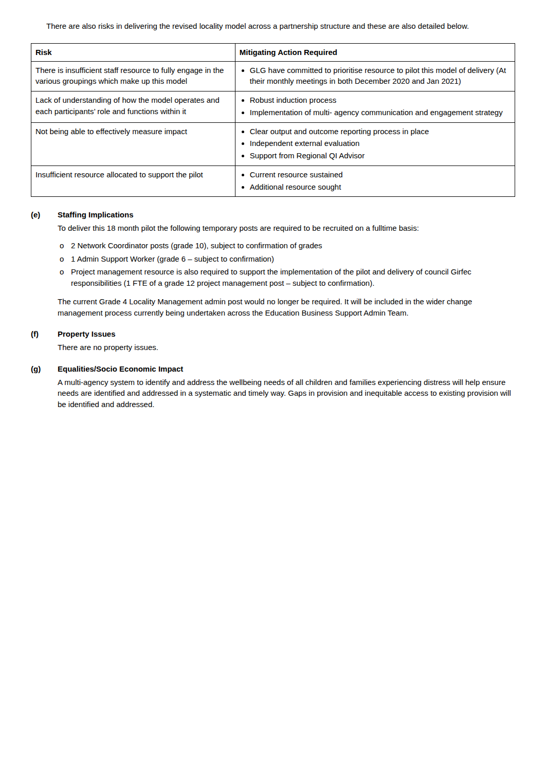There are also risks in delivering the revised locality model across a partnership structure and these are also detailed below.
| Risk | Mitigating Action Required |
| --- | --- |
| There is insufficient staff resource to fully engage in the various groupings which make up this model | GLG have committed to prioritise resource to pilot this model of delivery (At their monthly meetings in both December 2020 and Jan 2021) |
| Lack of understanding of how the model operates and each participants’ role and functions within it | Robust induction process Implementation of multi- agency communication and engagement strategy |
| Not being able to effectively measure impact | Clear output and outcome reporting process in place Independent external evaluation Support from Regional QI Advisor |
| Insufficient resource allocated to support the pilot | Current resource sustained Additional resource sought |
(e) Staffing Implications
To deliver this 18 month pilot the following temporary posts are required to be recruited on a fulltime basis:
2 Network Coordinator posts (grade 10), subject to confirmation of grades
1 Admin Support Worker (grade 6 – subject to confirmation)
Project management resource is also required to support the implementation of the pilot and delivery of council Girfec responsibilities (1 FTE of a grade 12 project management post – subject to confirmation).
The current Grade 4 Locality Management admin post would no longer be required. It will be included in the wider change management process currently being undertaken across the Education Business Support Admin Team.
(f) Property Issues
There are no property issues.
(g) Equalities/Socio Economic Impact
A multi-agency system to identify and address the wellbeing needs of all children and families experiencing distress will help ensure needs are identified and addressed in a systematic and timely way. Gaps in provision and inequitable access to existing provision will be identified and addressed.